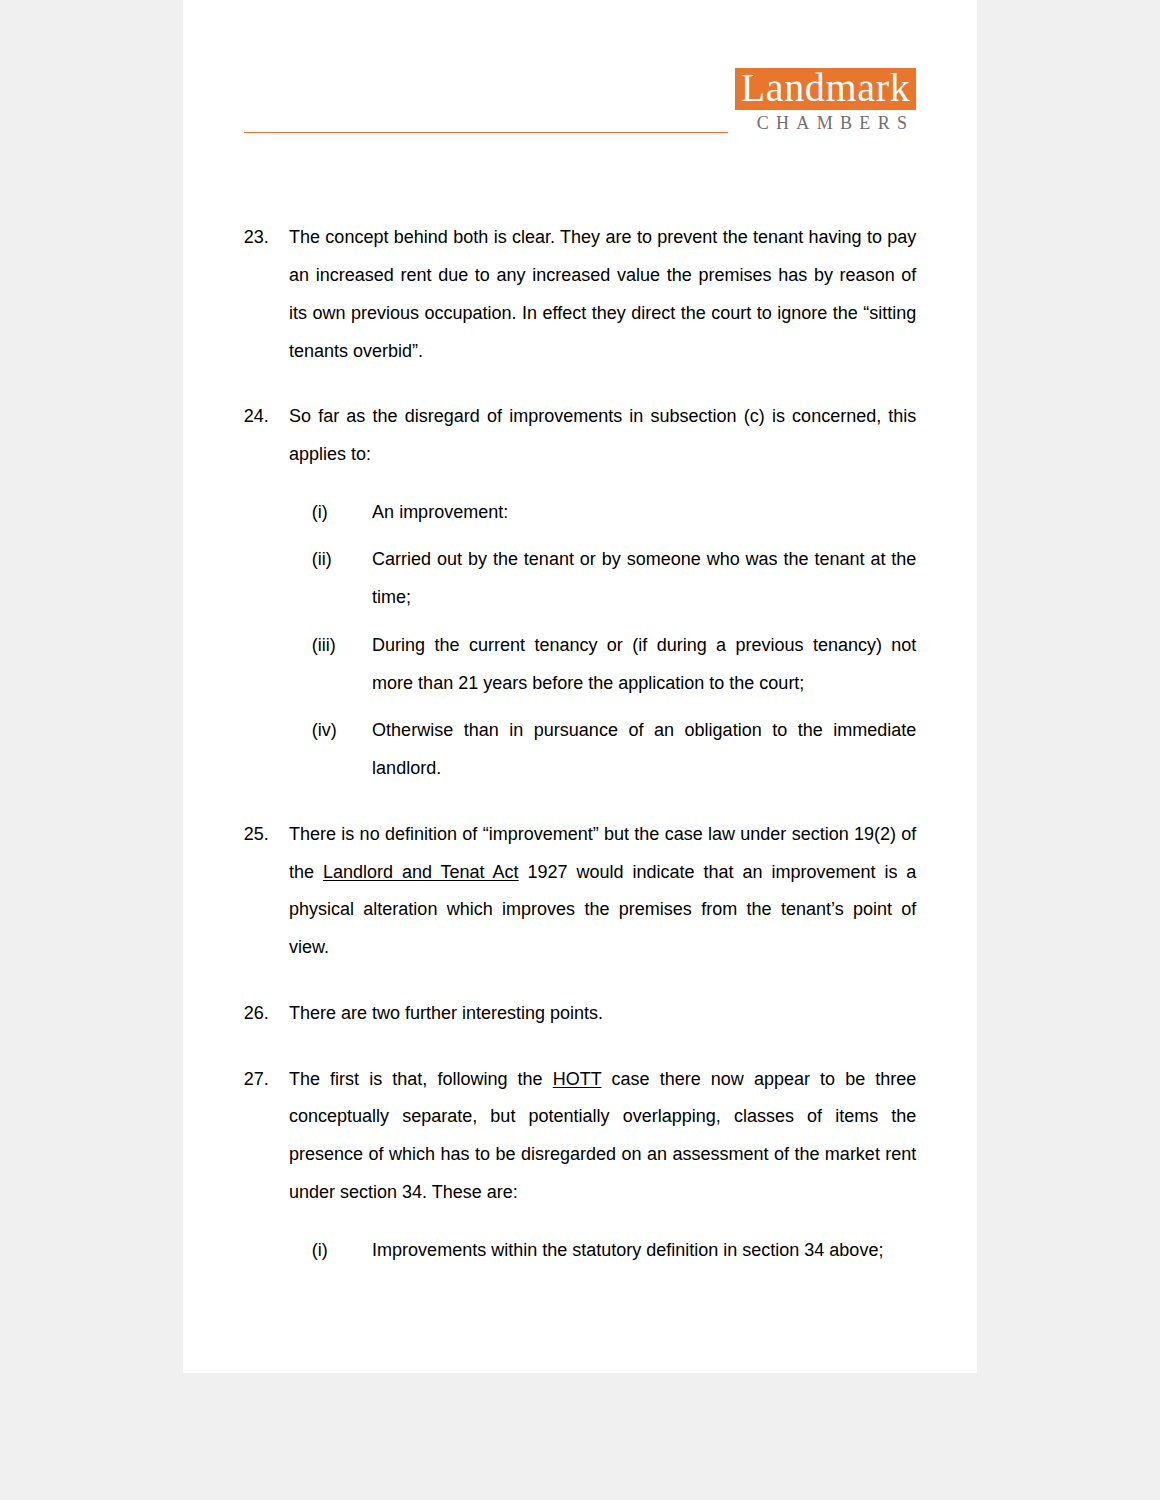Landmark
CHAMBERS
The concept behind both is clear. They are to prevent the tenant having to pay an increased rent due to any increased value the premises has by reason of its own previous occupation. In effect they direct the court to ignore the “sitting tenants overbid”.
So far as the disregard of improvements in subsection (c) is concerned, this applies to:
An improvement:
Carried out by the tenant or by someone who was the tenant at the time;
During the current tenancy or (if during a previous tenancy) not more than 21 years before the application to the court;
Otherwise than in pursuance of an obligation to the immediate landlord.
There is no definition of “improvement” but the case law under section 19(2) of the Landlord and Tenat Act 1927 would indicate that an improvement is a physical alteration which improves the premises from the tenant’s point of view.
There are two further interesting points.
The first is that, following the HOTT case there now appear to be three conceptually separate, but potentially overlapping, classes of items the presence of which has to be disregarded on an assessment of the market rent under section 34. These are:
Improvements within the statutory definition in section 34 above;